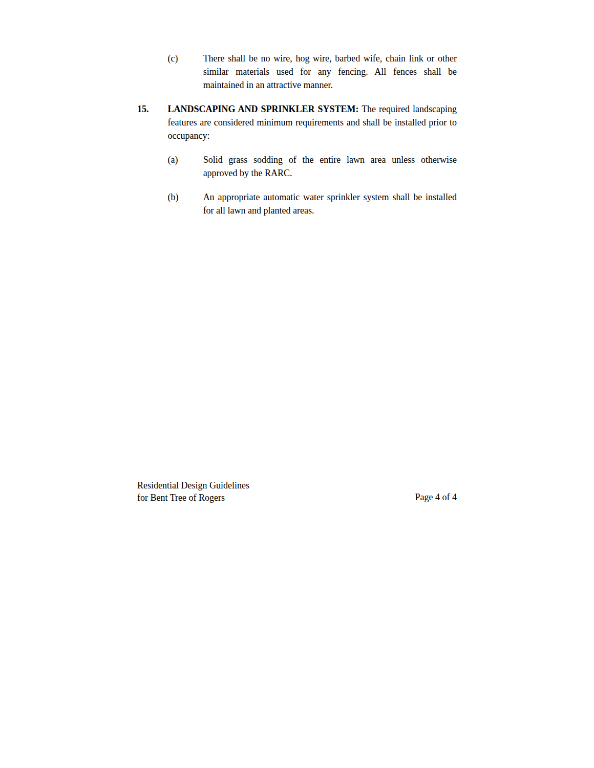(c)
There shall be no wire, hog wire, barbed wife, chain link or other similar materials used for any fencing. All fences shall be maintained in an attractive manner.
15.
LANDSCAPING AND SPRINKLER SYSTEM: The required landscaping features are considered minimum requirements and shall be installed prior to occupancy:
(a)
Solid grass sodding of the entire lawn area unless otherwise approved by the RARC.
(b)
An appropriate automatic water sprinkler system shall be installed for all lawn and planted areas.
Residential Design Guidelines
for Bent Tree of Rogers
Page 4 of 4